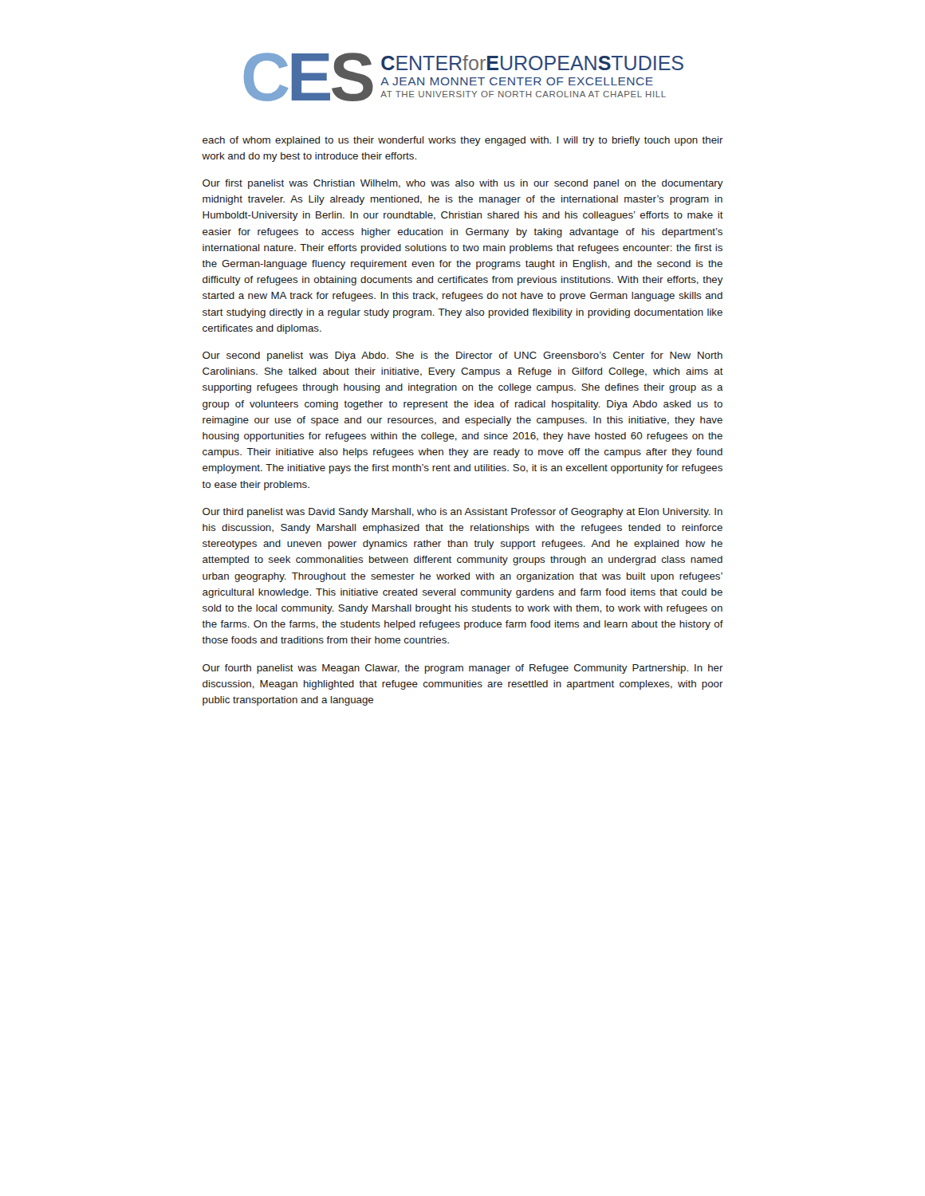CES
CENTERfor EUROPEANSTUDIES
A JEAN MONNET CENTER OF EXCELLENCE
AT THE UNIVERSITY OF NORTH CAROLINA AT CHAPEL HILL
each of whom explained to us their wonderful works they engaged with. I will try to briefly touch upon their work and do my best to introduce their efforts.
Our first panelist was Christian Wilhelm, who was also with us in our second panel on the documentary midnight traveler. As Lily already mentioned, he is the manager of the international master’s program in Humboldt-University in Berlin. In our roundtable, Christian shared his and his colleagues’ efforts to make it easier for refugees to access higher education in Germany by taking advantage of his department’s international nature. Their efforts provided solutions to two main problems that refugees encounter: the first is the German-language fluency requirement even for the programs taught in English, and the second is the difficulty of refugees in obtaining documents and certificates from previous institutions. With their efforts, they started a new MA track for refugees. In this track, refugees do not have to prove German language skills and start studying directly in a regular study program. They also provided flexibility in providing documentation like certificates and diplomas.
Our second panelist was Diya Abdo. She is the Director of UNC Greensboro’s Center for New North Carolinians. She talked about their initiative, Every Campus a Refuge in Gilford College, which aims at supporting refugees through housing and integration on the college campus. She defines their group as a group of volunteers coming together to represent the idea of radical hospitality. Diya Abdo asked us to reimagine our use of space and our resources, and especially the campuses. In this initiative, they have housing opportunities for refugees within the college, and since 2016, they have hosted 60 refugees on the campus. Their initiative also helps refugees when they are ready to move off the campus after they found employment. The initiative pays the first month’s rent and utilities. So, it is an excellent opportunity for refugees to ease their problems.
Our third panelist was David Sandy Marshall, who is an Assistant Professor of Geography at Elon University. In his discussion, Sandy Marshall emphasized that the relationships with the refugees tended to reinforce stereotypes and uneven power dynamics rather than truly support refugees. And he explained how he attempted to seek commonalities between different community groups through an undergrad class named urban geography. Throughout the semester he worked with an organization that was built upon refugees’ agricultural knowledge. This initiative created several community gardens and farm food items that could be sold to the local community. Sandy Marshall brought his students to work with them, to work with refugees on the farms. On the farms, the students helped refugees produce farm food items and learn about the history of those foods and traditions from their home countries.
Our fourth panelist was Meagan Clawar, the program manager of Refugee Community Partnership. In her discussion, Meagan highlighted that refugee communities are resettled in apartment complexes, with poor public transportation and a language